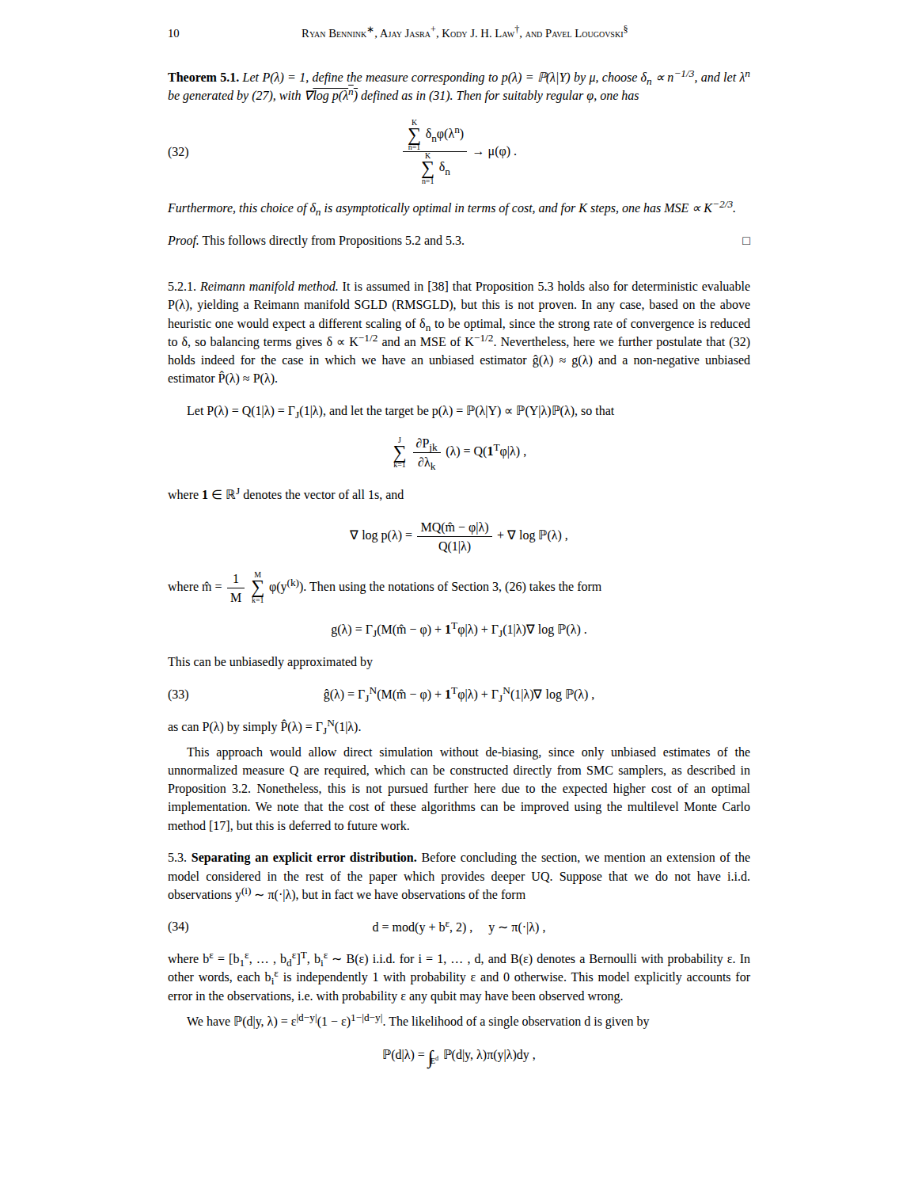10 Ryan Bennink∗, Ajay Jasra+, Kody J. H. Law†, and Pavel Lougovski§
Theorem 5.1. Let P(λ) = 1, define the measure corresponding to p(λ) = ℙ(λ|Y) by μ, choose δn ∝ n−1/3, and let λn be generated by (27), with ∇log p(λn) defined as in (31). Then for suitably regular φ, one has
(32) K∑n=1 δnφ(λn) K∑n=1 δn → μ(φ) .
Furthermore, this choice of δn is asymptotically optimal in terms of cost, and for K steps, one has MSE ∝ K−2/3.
Proof. This follows directly from Propositions 5.2 and 5.3. □
5.2.1. Reimann manifold method. It is assumed in [38] that Proposition 5.3 holds also for deterministic evaluable P(λ), yielding a Reimann manifold SGLD (RMSGLD), but this is not proven. In any case, based on the above heuristic one would expect a different scaling of δn to be optimal, since the strong rate of convergence is reduced to δ, so balancing terms gives δ ∝ K−1/2 and an MSE of K−1/2. Nevertheless, here we further postulate that (32) holds indeed for the case in which we have an unbiased estimator ĝ(λ) ≈ g(λ) and a non-negative unbiased estimator P̂(λ) ≈ P(λ).
Let P(λ) = Q(1|λ) = ΓJ(1|λ), and let the target be p(λ) = ℙ(λ|Y) ∝ ℙ(Y|λ)ℙ(λ), so that
J∑k=1 ∂Pjk ∂λk (λ) = Q(1Tφ|λ) ,
where 1 ∈ ℝJ denotes the vector of all 1s, and
∇ log p(λ) = MQ(m̂ − φ|λ) Q(1|λ) + ∇ log ℙ(λ) ,
where m̂ = 1 M M∑k=1 φ(y(k)). Then using the notations of Section 3, (26) takes the form
g(λ) = ΓJ(M(m̂ − φ) + 1Tφ|λ) + ΓJ(1|λ)∇ log ℙ(λ) .
This can be unbiasedly approximated by
(33) ĝ(λ) = ΓJN(M(m̂ − φ) + 1Tφ|λ) + ΓJN(1|λ)∇ log ℙ(λ) ,
as can P(λ) by simply P̂(λ) = ΓJN(1|λ).
This approach would allow direct simulation without de-biasing, since only unbiased estimates of the unnormalized measure Q are required, which can be constructed directly from SMC samplers, as described in Proposition 3.2. Nonetheless, this is not pursued further here due to the expected higher cost of an optimal implementation. We note that the cost of these algorithms can be improved using the multilevel Monte Carlo method [17], but this is deferred to future work.
5.3. Separating an explicit error distribution. Before concluding the section, we mention an extension of the model considered in the rest of the paper which provides deeper UQ. Suppose that we do not have i.i.d. observations y(i) ∼ π(·|λ), but in fact we have observations of the form
(34) d = mod(y + bε, 2) , y ∼ π(·|λ) ,
where bε = [b1ε, … , bdε]T, biε ∼ B(ε) i.i.d. for i = 1, … , d, and B(ε) denotes a Bernoulli with probability ε. In other words, each biε is independently 1 with probability ε and 0 otherwise. This model explicitly accounts for error in the observations, i.e. with probability ε any qubit may have been observed wrong.
We have ℙ(d|y, λ) = ε|d−y|(1 − ε)1−|d−y|. The likelihood of a single observation d is given by
ℙ(d|λ) = ∫Ed ℙ(d|y, λ)π(y|λ)dy ,